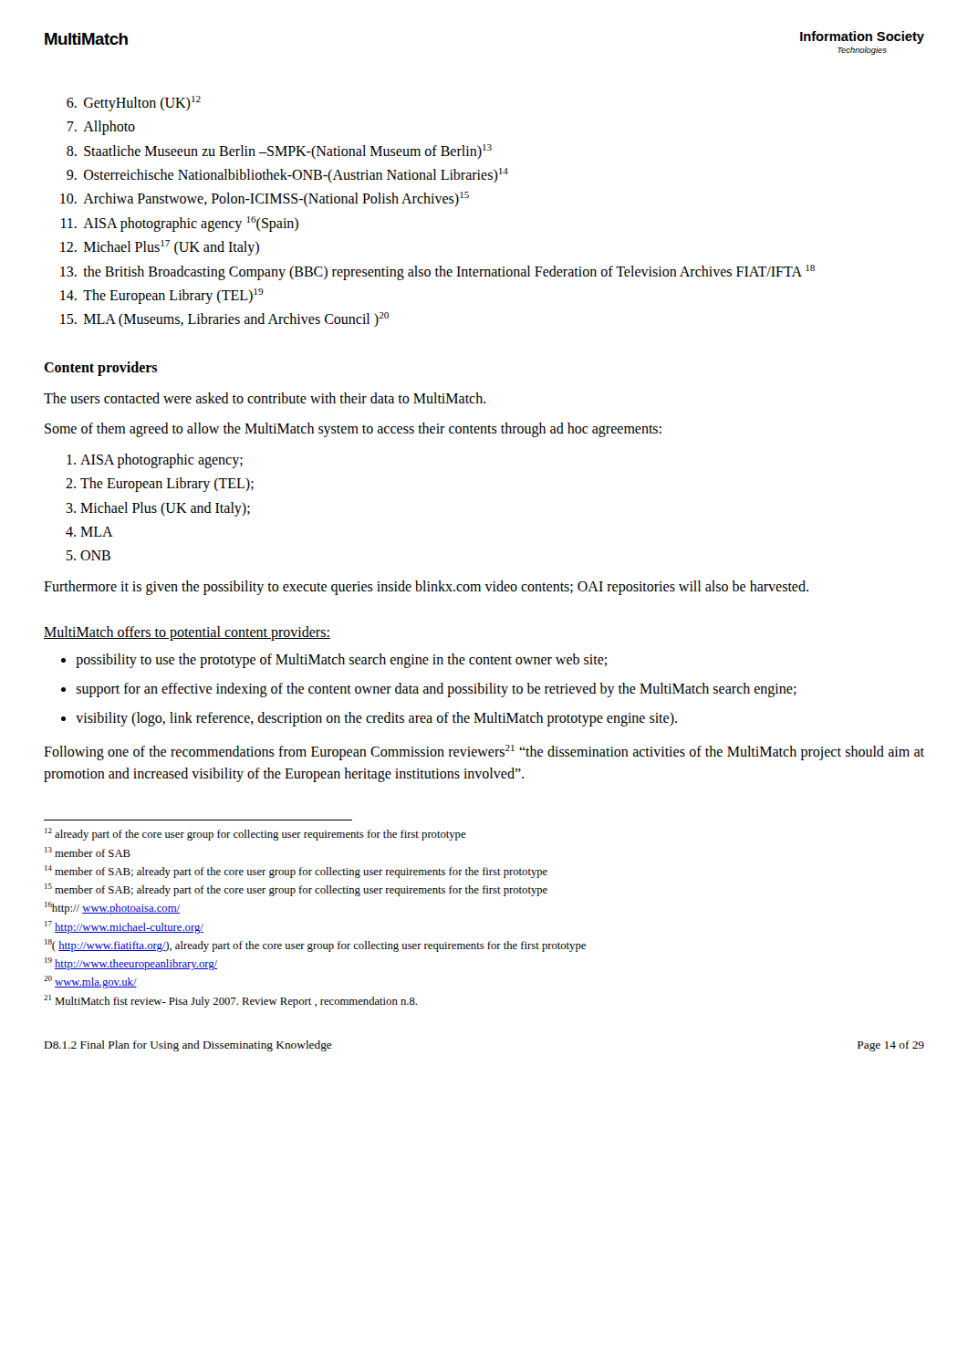MultiMatch
Information Society
Technologies
GettyHulton (UK)12
Allphoto
Staatliche Museeun zu Berlin –SMPK-(National Museum of Berlin)13
Osterreichische Nationalbibliothek-ONB-(Austrian National Libraries)14
Archiwa Panstwowe, Polon-ICIMSS-(National Polish Archives)15
AISA photographic agency 16(Spain)
Michael Plus17 (UK and Italy)
the British Broadcasting Company (BBC) representing also the International Federation of Television Archives FIAT/IFTA 18
The European Library (TEL)19
MLA (Museums, Libraries and Archives Council )20
Content providers
The users contacted were asked to contribute with their data to MultiMatch.
Some of them agreed to allow the MultiMatch system to access their contents through ad hoc agreements:
AISA photographic agency;
The European Library (TEL);
Michael Plus (UK and Italy);
MLA
ONB
Furthermore it is given the possibility to execute queries inside blinkx.com video contents; OAI repositories will also be harvested.
MultiMatch offers to potential content providers:
possibility to use the prototype of MultiMatch search engine in the content owner web site;
support for an effective indexing of the content owner data and possibility to be retrieved by the MultiMatch search engine;
visibility (logo, link reference, description on the credits area of the MultiMatch prototype engine site).
Following one of the recommendations from European Commission reviewers21 “the dissemination activities of the MultiMatch project should aim at promotion and increased visibility of the European heritage institutions involved”.
12 already part of the core user group for collecting user requirements for the first prototype
13 member of SAB
14 member of SAB; already part of the core user group for collecting user requirements for the first prototype
15 member of SAB; already part of the core user group for collecting user requirements for the first prototype
16http:// www.photoaisa.com/
17 http://www.michael-culture.org/
18( http://www.fiatifta.org/), already part of the core user group for collecting user requirements for the first prototype
19 http://www.theeuropeanlibrary.org/
20 www.mla.gov.uk/
21 MultiMatch fist review- Pisa July 2007. Review Report , recommendation n.8.
D8.1.2 Final Plan for Using and Disseminating Knowledge Page 14 of 29